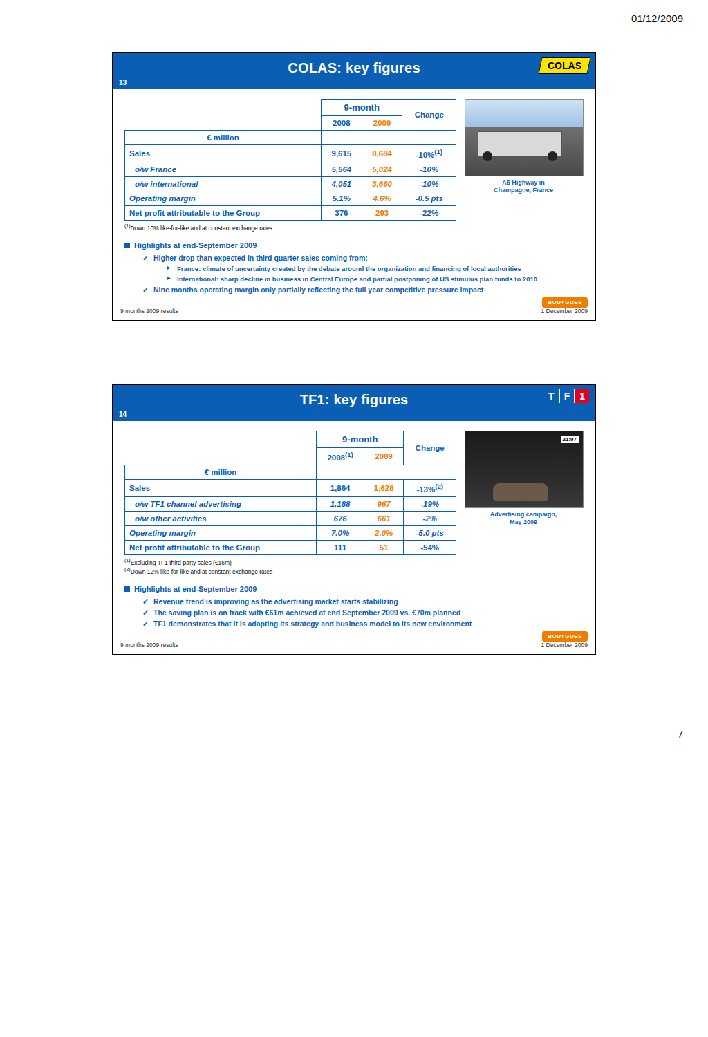01/12/2009
COLAS: key figures
13
COLAS
| | 9-month | Change |
| --- | --- | --- |
| 2008 | 2009 |
| € million | | | |
| Sales | 9,615 | 8,684 | -10% (1) |
| o/w France | 5,564 | 5,024 | -10% |
| o/w international | 4,051 | 3,660 | -10% |
| Operating margin | 5.1% | 4.6% | -0.5 pts |
| Net profit attributable to the Group | 376 | 293 | -22% |
A6 Highway in
Champagne, France
(1)Down 10% like-for-like and at constant exchange rates
Highlights at end-September 2009
Higher drop than expected in third quarter sales coming from:
France: climate of uncertainty created by the debate around the organization and financing of local authorities
International: sharp decline in business in Central Europe and partial postponing of US stimulus plan funds to 2010
Nine months operating margin only partially reflecting the full year competitive pressure impact
9 months 2009 results 1 December 2009 BOUYGUES
TF1: key figures
14
TF 1
| | 9-month | Change |
| --- | --- | --- |
| 2008 (1) | 2009 |
| € million | | | |
| Sales | 1,864 | 1,628 | -13% (2) |
| o/w TF1 channel advertising | 1,188 | 967 | -19% |
| o/w other activities | 676 | 661 | -2% |
| Operating margin | 7.0% | 2.0% | -5.0 pts |
| Net profit attributable to the Group | 111 | 51 | -54% |
21:07
Advertising campaign,
May 2009
(1)Excluding TF1 third-party sales (€16m)
(2)Down 12% like-for-like and at constant exchange rates
Highlights at end-September 2009
Revenue trend is improving as the advertising market starts stabilizing
The saving plan is on track with €61m achieved at end September 2009 vs. €70m planned
TF1 demonstrates that it is adapting its strategy and business model to its new environment
9 months 2009 results 1 December 2009 BOUYGUES
7